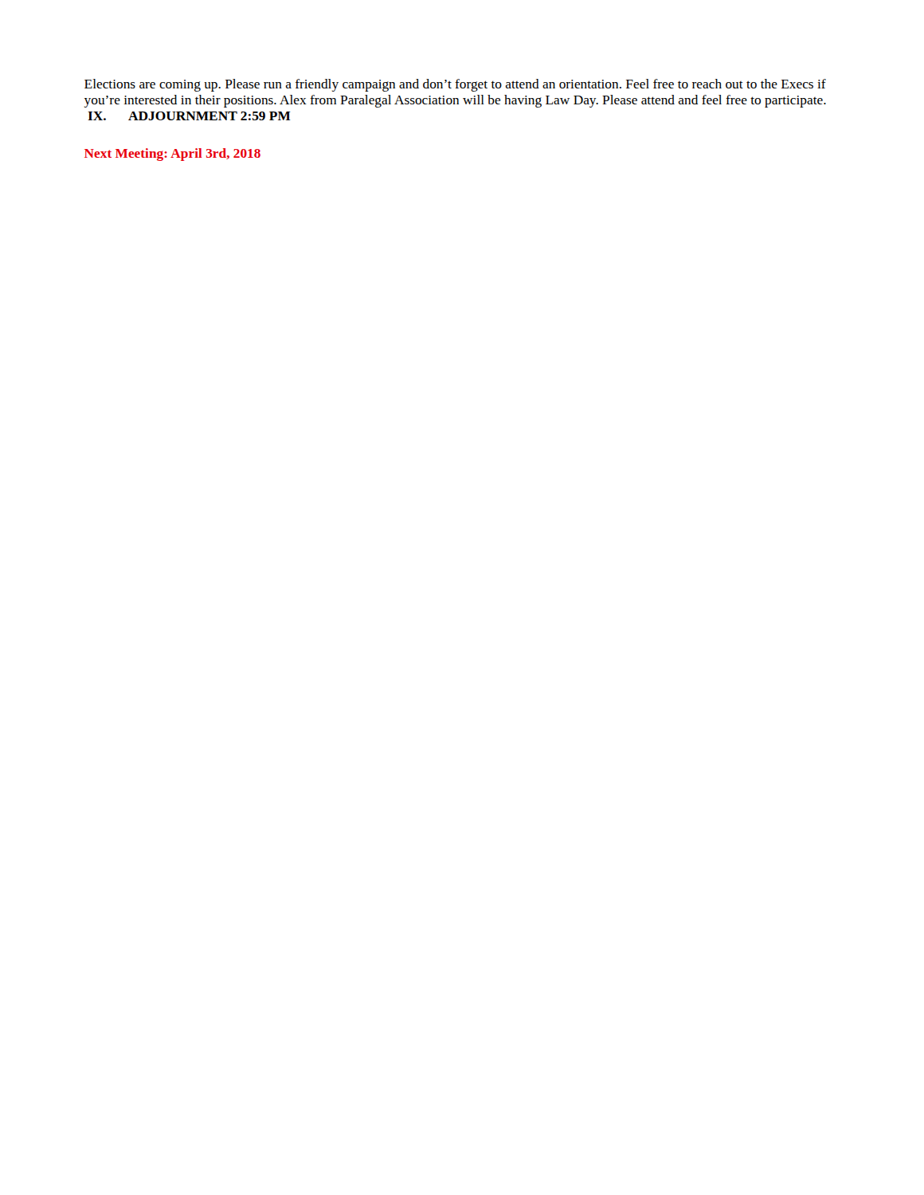Elections are coming up. Please run a friendly campaign and don’t forget to attend an orientation. Feel free to reach out to the Execs if you’re interested in their positions. Alex from Paralegal Association will be having Law Day. Please attend and feel free to participate.
IX. ADJOURNMENT 2:59 PM
Next Meeting: April 3rd, 2018